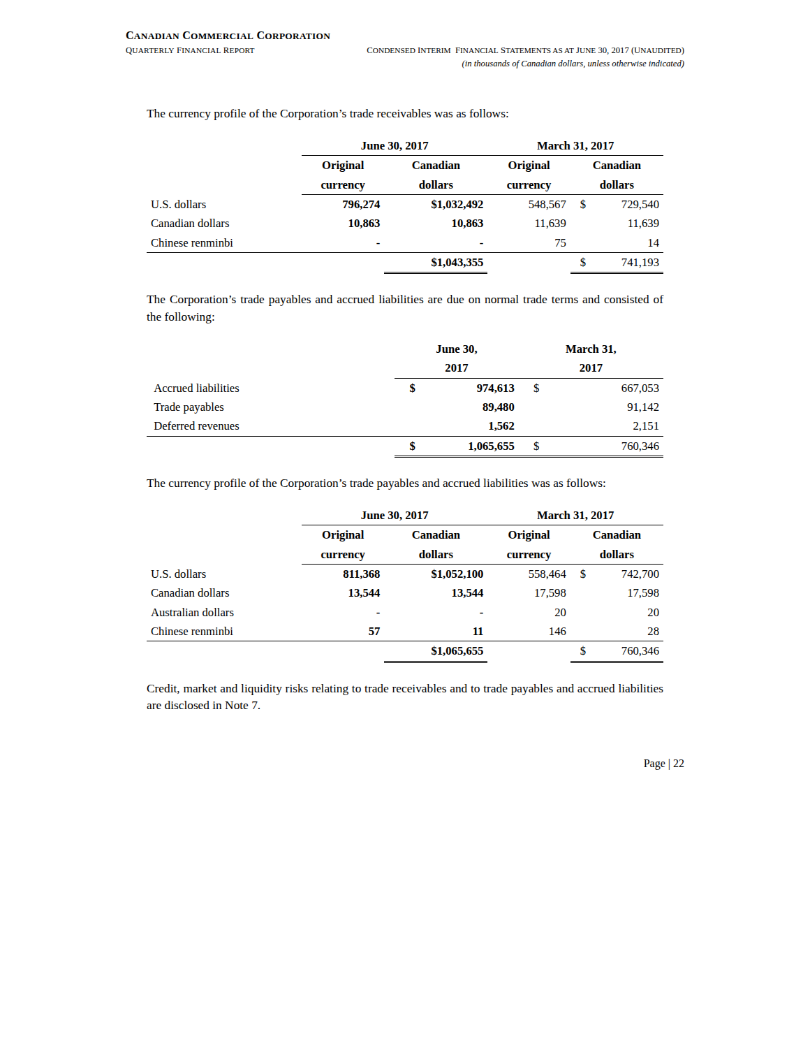CANADIAN COMMERCIAL CORPORATION
QUARTERLY FINANCIAL REPORT
CONDENSED INTERIM FINANCIAL STATEMENTS AS AT JUNE 30, 2017 (UNAUDITED)
(in thousands of Canadian dollars, unless otherwise indicated)
The currency profile of the Corporation’s trade receivables was as follows:
| | June 30, 2017 | March 31, 2017 |
| | Original | Canadian | Original | Canadian |
| | currency | dollars | currency | dollars |
| U.S. dollars | 796,274 | $1,032,492 | 548,567 | $ | 729,540 |
| Canadian dollars | 10,863 | 10,863 | 11,639 | | 11,639 |
| Chinese renminbi | - | - | 75 | | 14 |
| | | $1,043,355 | | $ | 741,193 |
The Corporation’s trade payables and accrued liabilities are due on normal trade terms and consisted of the following:
| | June 30, | March 31, |
| | 2017 | 2017 |
| Accrued liabilities | $ | 974,613 | $ | 667,053 |
| Trade payables | | 89,480 | | 91,142 |
| Deferred revenues | | 1,562 | | 2,151 |
| | $ | 1,065,655 | $ | 760,346 |
The currency profile of the Corporation’s trade payables and accrued liabilities was as follows:
| | June 30, 2017 | March 31, 2017 |
| | Original | Canadian | Original | Canadian |
| | currency | dollars | currency | dollars |
| U.S. dollars | 811,368 | $1,052,100 | 558,464 | $ | 742,700 |
| Canadian dollars | 13,544 | 13,544 | 17,598 | | 17,598 |
| Australian dollars | - | - | 20 | | 20 |
| Chinese renminbi | 57 | 11 | 146 | | 28 |
| | | $1,065,655 | | $ | 760,346 |
Credit, market and liquidity risks relating to trade receivables and to trade payables and accrued liabilities are disclosed in Note 7.
Page | 22